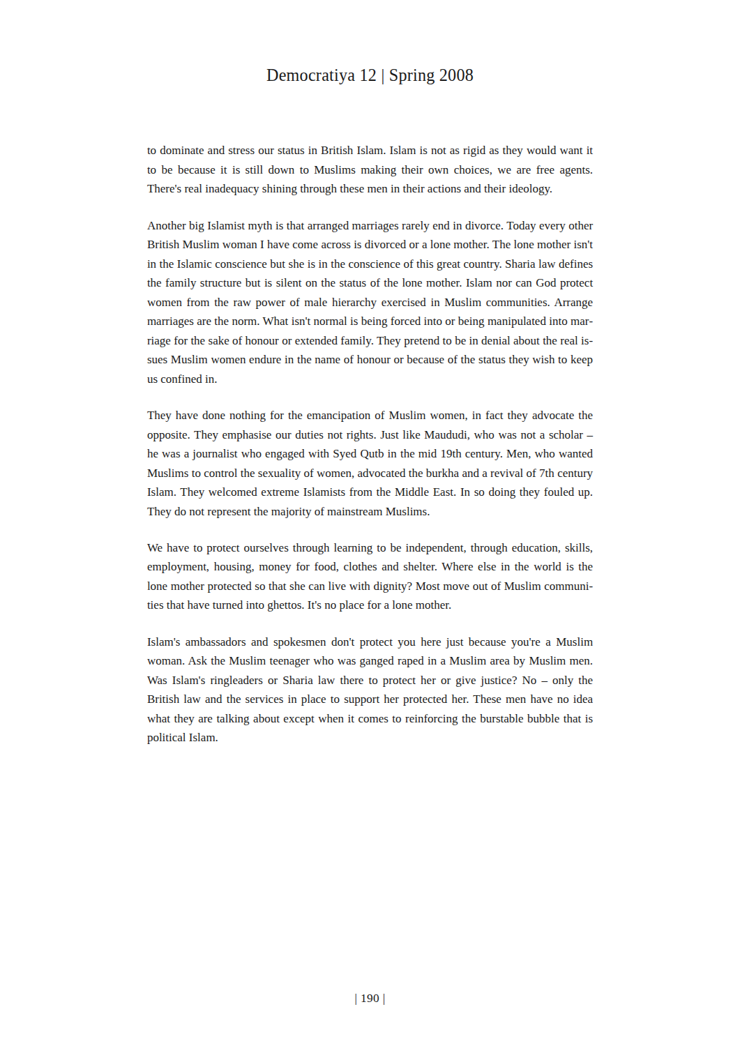Democratiya 12 | Spring 2008
to dominate and stress our status in British Islam. Islam is not as rigid as they would want it to be because it is still down to Muslims making their own choices, we are free agents. There's real inadequacy shining through these men in their actions and their ideology.
Another big Islamist myth is that arranged marriages rarely end in divorce. Today every other British Muslim woman I have come across is divorced or a lone mother. The lone mother isn't in the Islamic conscience but she is in the conscience of this great country. Sharia law defines the family structure but is silent on the status of the lone mother. Islam nor can God protect women from the raw power of male hierarchy exercised in Muslim communities. Arrange marriages are the norm. What isn't normal is being forced into or being manipulated into marriage for the sake of honour or extended family. They pretend to be in denial about the real issues Muslim women endure in the name of honour or because of the status they wish to keep us confined in.
They have done nothing for the emancipation of Muslim women, in fact they advocate the opposite. They emphasise our duties not rights. Just like Maududi, who was not a scholar – he was a journalist who engaged with Syed Qutb in the mid 19th century. Men, who wanted Muslims to control the sexuality of women, advocated the burkha and a revival of 7th century Islam. They welcomed extreme Islamists from the Middle East. In so doing they fouled up. They do not represent the majority of mainstream Muslims.
We have to protect ourselves through learning to be independent, through education, skills, employment, housing, money for food, clothes and shelter. Where else in the world is the lone mother protected so that she can live with dignity? Most move out of Muslim communities that have turned into ghettos. It's no place for a lone mother.
Islam's ambassadors and spokesmen don't protect you here just because you're a Muslim woman. Ask the Muslim teenager who was ganged raped in a Muslim area by Muslim men. Was Islam's ringleaders or Sharia law there to protect her or give justice? No – only the British law and the services in place to support her protected her. These men have no idea what they are talking about except when it comes to reinforcing the burstable bubble that is political Islam.
| 190 |